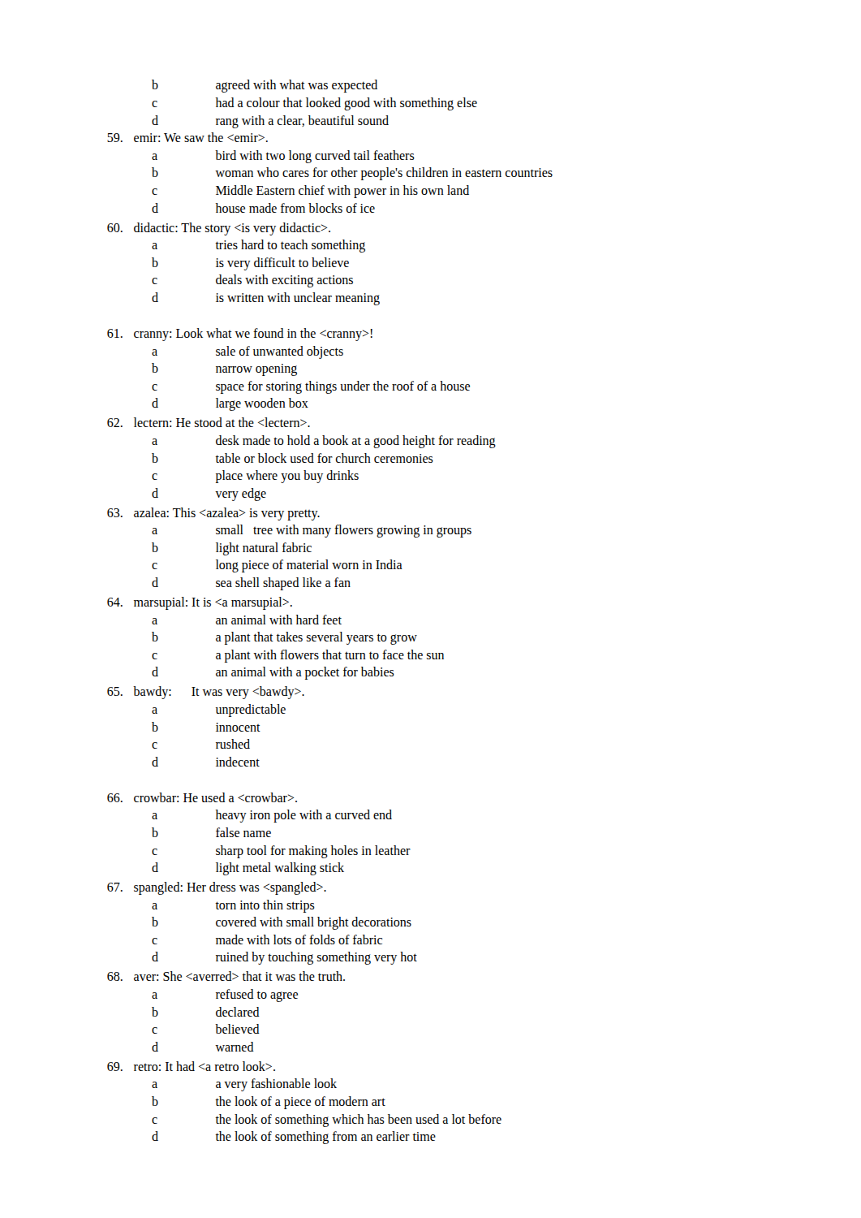bagreed with what was expected
chad a colour that looked good with something else
drang with a clear, beautiful sound
59. emir: We saw the <emir>.
abird with two long curved tail feathers
bwoman who cares for other people's children in eastern countries
c Middle Eastern chief with power in his own land
dhouse made from blocks of ice
60. didactic: The story <is very didactic>.
atries hard to teach something
bis very difficult to believe
cdeals with exciting actions
dis written with unclear meaning
61. cranny: Look what we found in the <cranny>!
asale of unwanted objects
bnarrow opening
cspace for storing things under the roof of a house
dlarge wooden box
62. lectern: He stood at the <lectern>.
adesk made to hold a book at a good height for reading
btable or block used for church ceremonies
cplace where you buy drinks
dvery edge
63. azalea: This <azalea> is very pretty.
asmall tree with many flowers growing in groups
blight natural fabric
clong piece of material worn in India
dsea shell shaped like a fan
64. marsupial: It is <a marsupial>.
aan animal with hard feet
ba plant that takes several years to grow
ca plant with flowers that turn to face the sun
dan animal with a pocket for babies
65. bawdy: It was very <bawdy>.
aunpredictable
binnocent
crushed
dindecent
66. crowbar: He used a <crowbar>.
aheavy iron pole with a curved end
bfalse name
csharp tool for making holes in leather
dlight metal walking stick
67. spangled: Her dress was <spangled>.
atorn into thin strips
bcovered with small bright decorations
cmade with lots of folds of fabric
druined by touching something very hot
68. aver: She <averred> that it was the truth.
arefused to agree
bdeclared
cbelieved
dwarned
69. retro: It had <a retro look>.
aa very fashionable look
bthe look of a piece of modern art
cthe look of something which has been used a lot before
dthe look of something from an earlier time